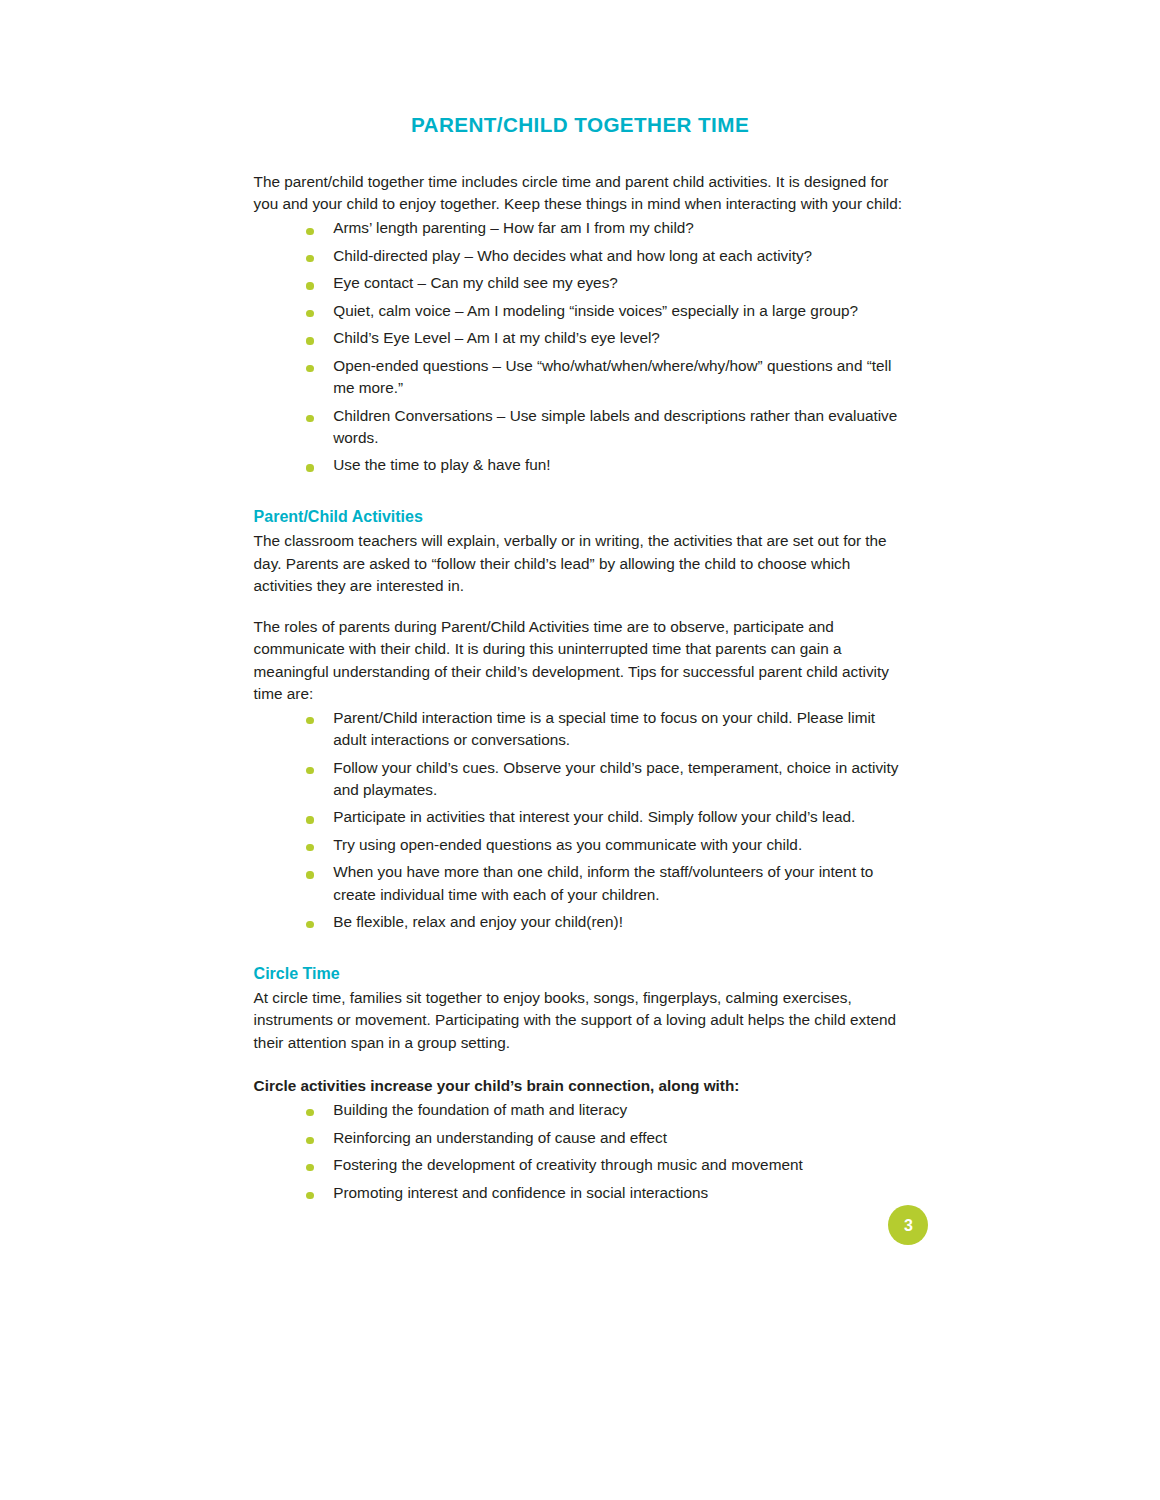PARENT/CHILD TOGETHER TIME
The parent/child together time includes circle time and parent child activities. It is designed for you and your child to enjoy together. Keep these things in mind when interacting with your child:
Arms’ length parenting – How far am I from my child?
Child-directed play – Who decides what and how long at each activity?
Eye contact – Can my child see my eyes?
Quiet, calm voice – Am I modeling “inside voices” especially in a large group?
Child’s Eye Level – Am I at my child’s eye level?
Open-ended questions – Use “who/what/when/where/why/how” questions and “tell me more.”
Children Conversations – Use simple labels and descriptions rather than evaluative words.
Use the time to play & have fun!
Parent/Child Activities
The classroom teachers will explain, verbally or in writing, the activities that are set out for the day. Parents are asked to “follow their child’s lead” by allowing the child to choose which activities they are interested in.
The roles of parents during Parent/Child Activities time are to observe, participate and communicate with their child. It is during this uninterrupted time that parents can gain a meaningful understanding of their child’s development. Tips for successful parent child activity time are:
Parent/Child interaction time is a special time to focus on your child. Please limit adult interactions or conversations.
Follow your child’s cues. Observe your child’s pace, temperament, choice in activity and playmates.
Participate in activities that interest your child. Simply follow your child’s lead.
Try using open-ended questions as you communicate with your child.
When you have more than one child, inform the staff/volunteers of your intent to create individual time with each of your children.
Be flexible, relax and enjoy your child(ren)!
Circle Time
At circle time, families sit together to enjoy books, songs, fingerplays, calming exercises, instruments or movement. Participating with the support of a loving adult helps the child extend their attention span in a group setting.
Circle activities increase your child’s brain connection, along with:
Building the foundation of math and literacy
Reinforcing an understanding of cause and effect
Fostering the development of creativity through music and movement
Promoting interest and confidence in social interactions
3